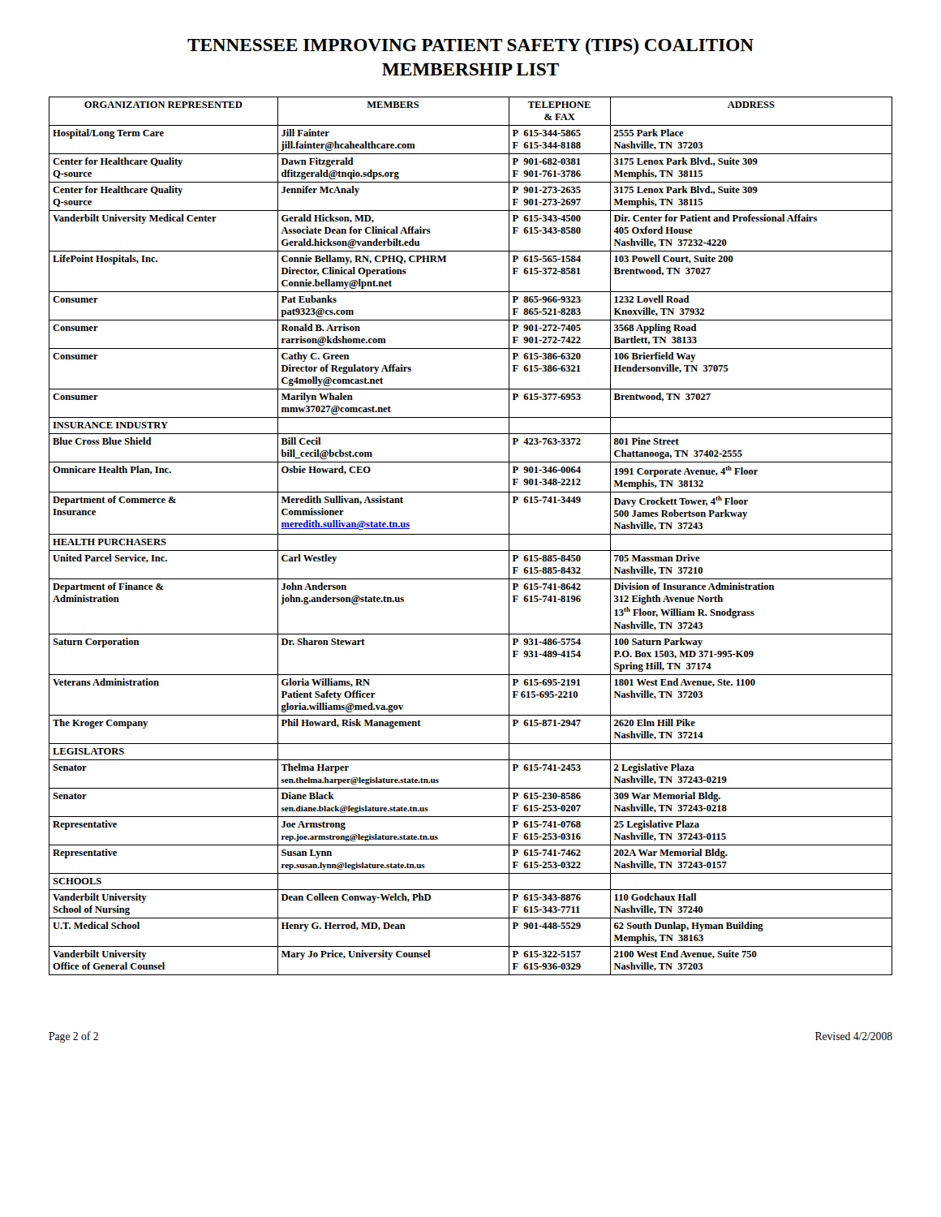TENNESSEE IMPROVING PATIENT SAFETY (TIPS) COALITION
MEMBERSHIP LIST
| ORGANIZATION REPRESENTED | MEMBERS | TELEPHONE & FAX | ADDRESS |
| --- | --- | --- | --- |
| Hospital/Long Term Care | Jill Fainter jill.fainter@hcahealthcare.com | P 615-344-5865 F 615-344-8188 | 2555 Park Place Nashville, TN 37203 |
| Center for Healthcare Quality Q-source | Dawn Fitzgerald dfitzgerald@tnqio.sdps.org | P 901-682-0381 F 901-761-3786 | 3175 Lenox Park Blvd., Suite 309 Memphis, TN 38115 |
| Center for Healthcare Quality Q-source | Jennifer McAnaly | P 901-273-2635 F 901-273-2697 | 3175 Lenox Park Blvd., Suite 309 Memphis, TN 38115 |
| Vanderbilt University Medical Center | Gerald Hickson, MD, Associate Dean for Clinical Affairs Gerald.hickson@vanderbilt.edu | P 615-343-4500 F 615-343-8580 | Dir. Center for Patient and Professional Affairs 405 Oxford House Nashville, TN 37232-4220 |
| LifePoint Hospitals, Inc. | Connie Bellamy, RN, CPHQ, CPHRM Director, Clinical Operations Connie.bellamy@lpnt.net | P 615-565-1584 F 615-372-8581 | 103 Powell Court, Suite 200 Brentwood, TN 37027 |
| Consumer | Pat Eubanks pat9323@cs.com | P 865-966-9323 F 865-521-8283 | 1232 Lovell Road Knoxville, TN 37932 |
| Consumer | Ronald B. Arrison rarrison@kdshome.com | P 901-272-7405 F 901-272-7422 | 3568 Appling Road Bartlett, TN 38133 |
| Consumer | Cathy C. Green Director of Regulatory Affairs Cg4molly@comcast.net | P 615-386-6320 F 615-386-6321 | 106 Brierfield Way Hendersonville, TN 37075 |
| Consumer | Marilyn Whalen mmw37027@comcast.net | P 615-377-6953 | Brentwood, TN 37027 |
| INSURANCE INDUSTRY | | | |
| Blue Cross Blue Shield | Bill Cecil bill_cecil@bcbst.com | P 423-763-3372 | 801 Pine Street Chattanooga, TN 37402-2555 |
| Omnicare Health Plan, Inc. | Osbie Howard, CEO | P 901-346-0064 F 901-348-2212 | 1991 Corporate Avenue, 4 th Floor Memphis, TN 38132 |
| Department of Commerce & Insurance | Meredith Sullivan, Assistant Commissioner meredith.sullivan@state.tn.us | P 615-741-3449 | Davy Crockett Tower, 4 th Floor 500 James Robertson Parkway Nashville, TN 37243 |
| HEALTH PURCHASERS | | | |
| United Parcel Service, Inc. | Carl Westley | P 615-885-8450 F 615-885-8432 | 705 Massman Drive Nashville, TN 37210 |
| Department of Finance & Administration | John Anderson john.g.anderson@state.tn.us | P 615-741-8642 F 615-741-8196 | Division of Insurance Administration 312 Eighth Avenue North 13 th Floor, William R. Snodgrass Nashville, TN 37243 |
| Saturn Corporation | Dr. Sharon Stewart | P 931-486-5754 F 931-489-4154 | 100 Saturn Parkway P.O. Box 1503, MD 371-995-K09 Spring Hill, TN 37174 |
| Veterans Administration | Gloria Williams, RN Patient Safety Officer gloria.williams@med.va.gov | P 615-695-2191 F 615-695-2210 | 1801 West End Avenue, Ste. 1100 Nashville, TN 37203 |
| The Kroger Company | Phil Howard, Risk Management | P 615-871-2947 | 2620 Elm Hill Pike Nashville, TN 37214 |
| LEGISLATORS | | | |
| Senator | Thelma Harper sen.thelma.harper@legislature.state.tn.us | P 615-741-2453 | 2 Legislative Plaza Nashville, TN 37243-0219 |
| Senator | Diane Black sen.diane.black@legislature.state.tn.us | P 615-230-8586 F 615-253-0207 | 309 War Memorial Bldg. Nashville, TN 37243-0218 |
| Representative | Joe Armstrong rep.joe.armstrong@legislature.state.tn.us | P 615-741-0768 F 615-253-0316 | 25 Legislative Plaza Nashville, TN 37243-0115 |
| Representative | Susan Lynn rep.susan.lynn@legislature.state.tn.us | P 615-741-7462 F 615-253-0322 | 202A War Memorial Bldg. Nashville, TN 37243-0157 |
| SCHOOLS | | | |
| Vanderbilt University School of Nursing | Dean Colleen Conway-Welch, PhD | P 615-343-8876 F 615-343-7711 | 110 Godchaux Hall Nashville, TN 37240 |
| U.T. Medical School | Henry G. Herrod, MD, Dean | P 901-448-5529 | 62 South Dunlap, Hyman Building Memphis, TN 38163 |
| Vanderbilt University Office of General Counsel | Mary Jo Price, University Counsel | P 615-322-5157 F 615-936-0329 | 2100 West End Avenue, Suite 750 Nashville, TN 37203 |
Page 2 of 2 Revised 4/2/2008